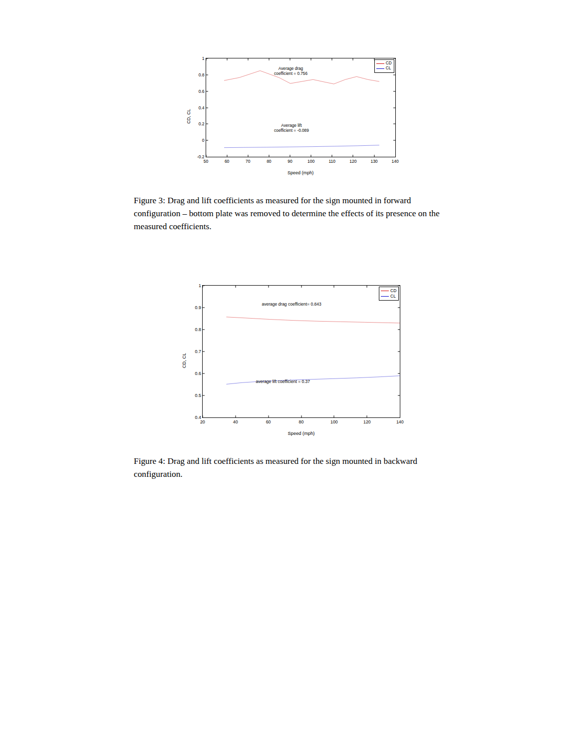CD
CL
1
0.8
0.6
0.4
0.2
0
-0.2
50
60
70
80
90
100
110
120
130
140
Average drag
coefficient = 0.756
Average lift
coefficient = -0.089
CD, CL
Speed (mph)
Figure 3: Drag and lift coefficients as measured for the sign mounted in forward configuration – bottom plate was removed to determine the effects of its presence on the measured coefficients.
CD
CL
1
0.9
0.8
0.7
0.6
0.5
0.4
20
40
60
80
100
120
140
average drag coefficient= 0.843
average lift coefficient = 0.37
CD, CL
Speed (mph)
Figure 4: Drag and lift coefficients as measured for the sign mounted in backward configuration.